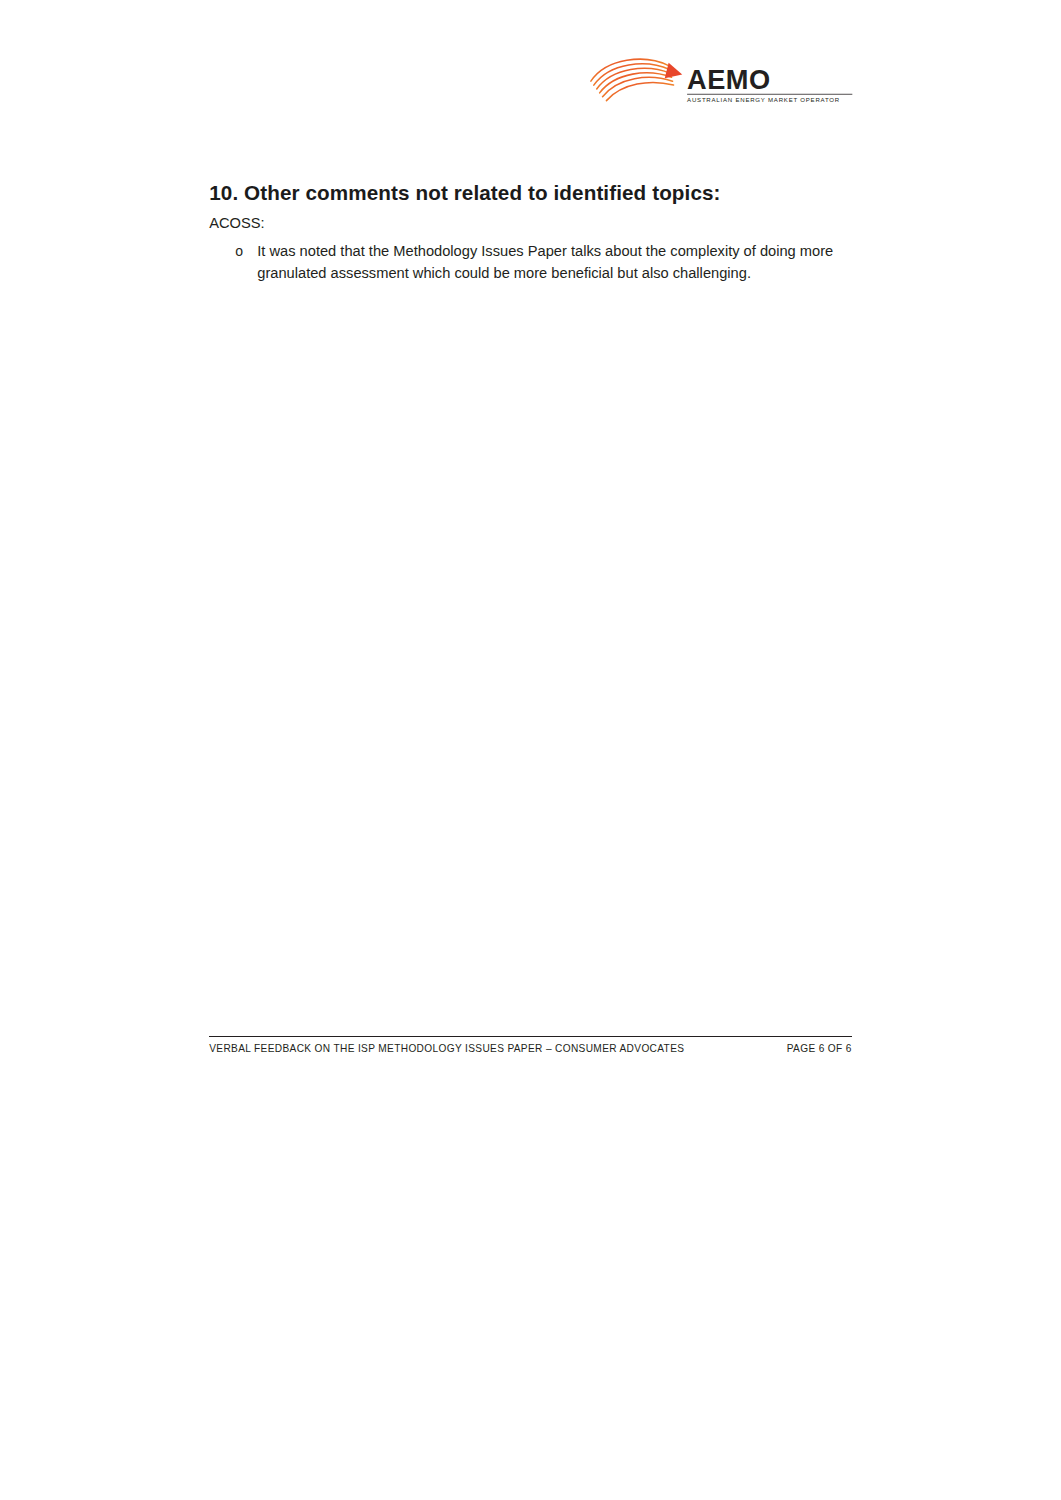AEMO AUSTRALIAN ENERGY MARKET OPERATOR
10. Other comments not related to identified topics:
ACOSS:
It was noted that the Methodology Issues Paper talks about the complexity of doing more granulated assessment which could be more beneficial but also challenging.
Verbal feedback on the ISP Methodology Issues Paper – Consumer Advocates Page 6 of 6